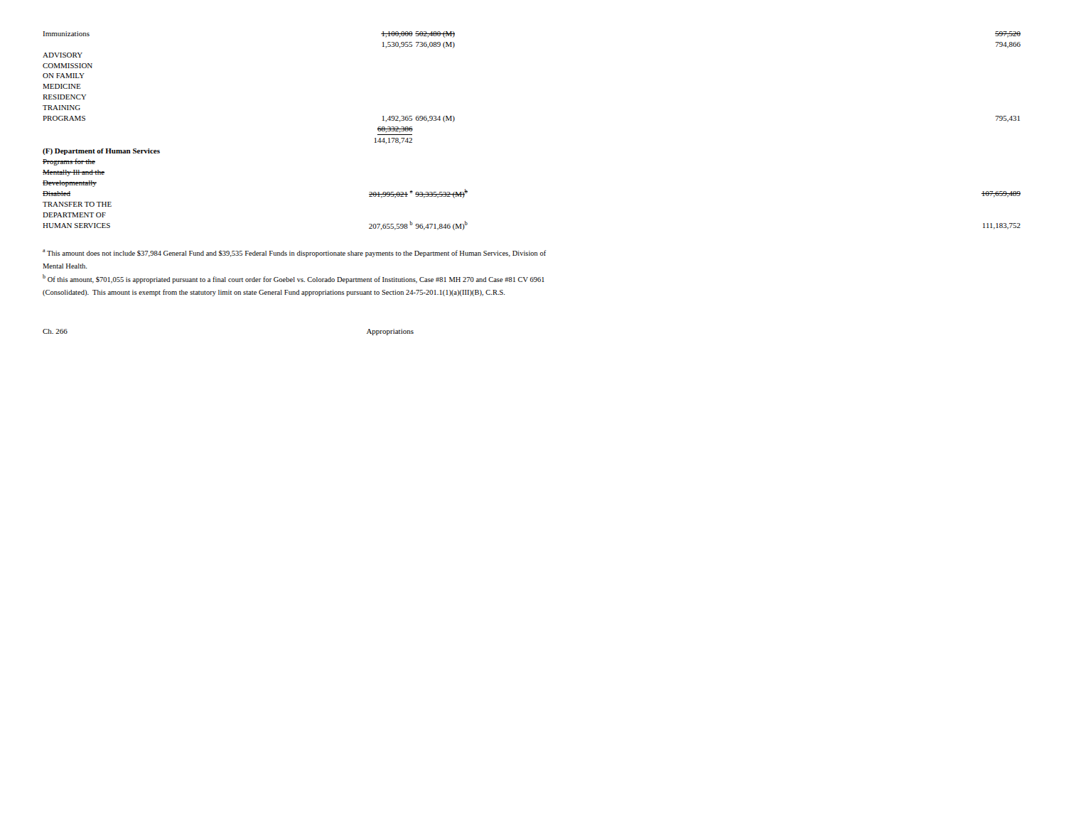| Immunizations | 1,100,000 | 502,480 (M) | 597,520 |
| | 1,530,955 | 736,089 (M) | 794,866 |
| ADVISORY | | | |
| COMMISSION | | | |
| ON FAMILY | | | |
| MEDICINE | | | |
| RESIDENCY | | | |
| TRAINING | | | |
| PROGRAMS | 1,492,365 | 696,934 (M) | 795,431 |
| | 68,332,386 | | |
| | 144,178,742 | | |
| (F) Department of Human Services |
| Programs for the | | | |
| Mentally Ill and the | | | |
| Developmentally | | | |
| Disabled | 201,995,021 a | 93,335,532 (M) b | 107,659,489 |
| TRANSFER TO THE | | | |
| DEPARTMENT OF | | | |
| HUMAN SERVICES | 207,655,598 b | 96,471,846 (M) b | 111,183,752 |
a This amount does not include $37,984 General Fund and $39,535 Federal Funds in disproportionate share payments to the Department of Human Services, Division of
Mental Health.
b Of this amount, $701,055 is appropriated pursuant to a final court order for Goebel vs. Colorado Department of Institutions, Case #81 MH 270 and Case #81 CV 6961
(Consolidated). This amount is exempt from the statutory limit on state General Fund appropriations pursuant to Section 24-75-201.1(1)(a)(III)(B), C.R.S.
Ch. 266 Appropriations